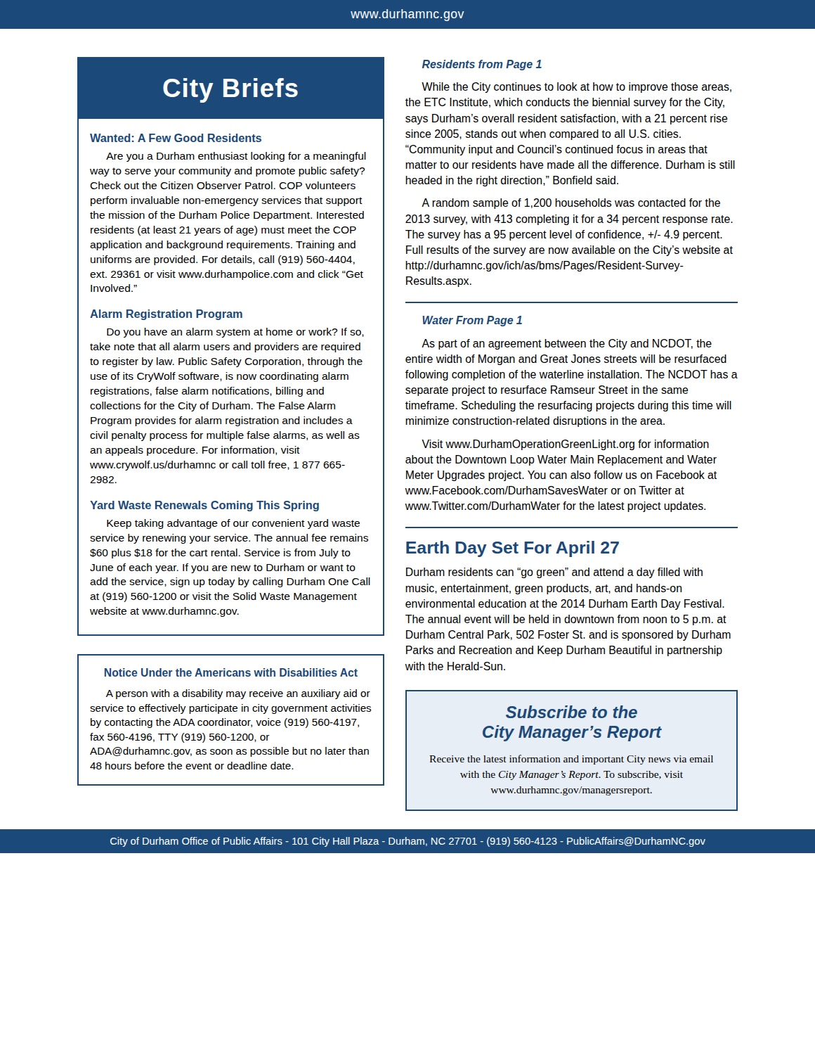www.durhamnc.gov
City Briefs
Wanted: A Few Good Residents
Are you a Durham enthusiast looking for a meaningful way to serve your community and promote public safety? Check out the Citizen Observer Patrol. COP volunteers perform invaluable non-emergency services that support the mission of the Durham Police Department. Interested residents (at least 21 years of age) must meet the COP application and background requirements. Training and uniforms are provided. For details, call (919) 560-4404, ext. 29361 or visit www.durhampolice.com and click “Get Involved.”
Alarm Registration Program
Do you have an alarm system at home or work? If so, take note that all alarm users and providers are required to register by law. Public Safety Corporation, through the use of its CryWolf software, is now coordinating alarm registrations, false alarm notifications, billing and collections for the City of Durham. The False Alarm Program provides for alarm registration and includes a civil penalty process for multiple false alarms, as well as an appeals procedure. For information, visit www.crywolf.us/durhamnc or call toll free, 1 877 665-2982.
Yard Waste Renewals Coming This Spring
Keep taking advantage of our convenient yard waste service by renewing your service. The annual fee remains $60 plus $18 for the cart rental. Service is from July to June of each year. If you are new to Durham or want to add the service, sign up today by calling Durham One Call at (919) 560-1200 or visit the Solid Waste Management website at www.durhamnc.gov.
Notice Under the Americans with Disabilities Act
A person with a disability may receive an auxiliary aid or service to effectively participate in city government activities by contacting the ADA coordinator, voice (919) 560-4197, fax 560-4196, TTY (919) 560-1200, or ADA@durhamnc.gov, as soon as possible but no later than 48 hours before the event or deadline date.
Residents from Page 1
While the City continues to look at how to improve those areas, the ETC Institute, which conducts the biennial survey for the City, says Durham’s overall resident satisfaction, with a 21 percent rise since 2005, stands out when compared to all U.S. cities. “Community input and Council’s continued focus in areas that matter to our residents have made all the difference. Durham is still headed in the right direction,” Bonfield said.
A random sample of 1,200 households was contacted for the 2013 survey, with 413 completing it for a 34 percent response rate. The survey has a 95 percent level of confidence, +/- 4.9 percent. Full results of the survey are now available on the City’s website at http://durhamnc.gov/ich/as/bms/Pages/Resident-Survey-Results.aspx.
Water From Page 1
As part of an agreement between the City and NCDOT, the entire width of Morgan and Great Jones streets will be resurfaced following completion of the waterline installation. The NCDOT has a separate project to resurface Ramseur Street in the same timeframe. Scheduling the resurfacing projects during this time will minimize construction-related disruptions in the area.
Visit www.DurhamOperationGreenLight.org for information about the Downtown Loop Water Main Replacement and Water Meter Upgrades project. You can also follow us on Facebook at www.Facebook.com/DurhamSavesWater or on Twitter at www.Twitter.com/DurhamWater for the latest project updates.
Earth Day Set For April 27
Durham residents can “go green” and attend a day filled with music, entertainment, green products, art, and hands-on environmental education at the 2014 Durham Earth Day Festival. The annual event will be held in downtown from noon to 5 p.m. at Durham Central Park, 502 Foster St. and is sponsored by Durham Parks and Recreation and Keep Durham Beautiful in partnership with the Herald-Sun.
Subscribe to the
City Manager’s Report
Receive the latest information and important City news via email with the City Manager’s Report. To subscribe, visit www.durhamnc.gov/managersreport.
City of Durham Office of Public Affairs - 101 City Hall Plaza - Durham, NC 27701 - (919) 560-4123 - PublicAffairs@DurhamNC.gov